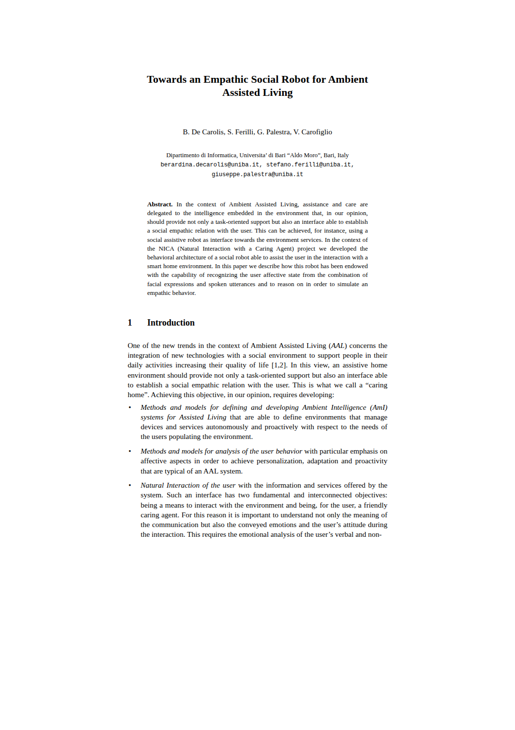Towards an Empathic Social Robot for Ambient
Assisted Living
B. De Carolis, S. Ferilli, G. Palestra, V. Carofiglio
Dipartimento di Informatica, Universita’ di Bari “Aldo Moro”, Bari, Italy
berardina.decarolis@uniba.it, stefano.ferilli@uniba.it,
giuseppe.palestra@uniba.it
Abstract. In the context of Ambient Assisted Living, assistance and care are delegated to the intelligence embedded in the environment that, in our opinion, should provide not only a task-oriented support but also an interface able to establish a social empathic relation with the user. This can be achieved, for instance, using a social assistive robot as interface towards the environment services. In the context of the NICA (Natural Interaction with a Caring Agent) project we developed the behavioral architecture of a social robot able to assist the user in the interaction with a smart home environment. In this paper we describe how this robot has been endowed with the capability of recognizing the user affective state from the combination of facial expressions and spoken utterances and to reason on in order to simulate an empathic behavior.
1 Introduction
One of the new trends in the context of Ambient Assisted Living (AAL) concerns the integration of new technologies with a social environment to support people in their daily activities increasing their quality of life [1,2]. In this view, an assistive home environment should provide not only a task-oriented support but also an interface able to establish a social empathic relation with the user. This is what we call a “caring home”. Achieving this objective, in our opinion, requires developing:
Methods and models for defining and developing Ambient Intelligence (AmI) systems for Assisted Living that are able to define environments that manage devices and services autonomously and proactively with respect to the needs of the users populating the environment.
Methods and models for analysis of the user behavior with particular emphasis on affective aspects in order to achieve personalization, adaptation and proactivity that are typical of an AAL system.
Natural Interaction of the user with the information and services offered by the system. Such an interface has two fundamental and interconnected objectives: being a means to interact with the environment and being, for the user, a friendly caring agent. For this reason it is important to understand not only the meaning of the communication but also the conveyed emotions and the user’s attitude during the interaction. This requires the emotional analysis of the user’s verbal and non-